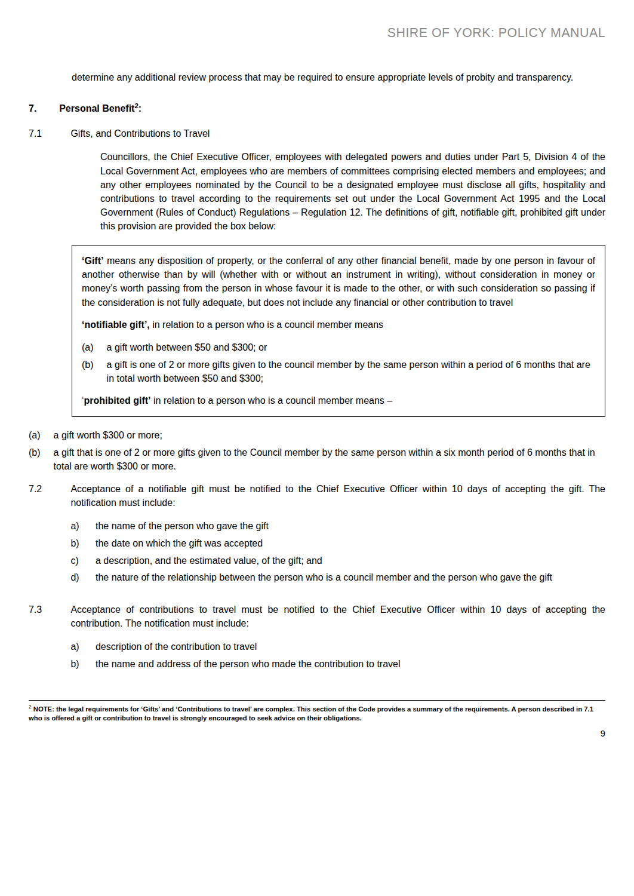SHIRE OF YORK: POLICY MANUAL
determine any additional review process that may be required to ensure appropriate levels of probity and transparency.
7. Personal Benefit2:
7.1
Gifts, and Contributions to Travel
Councillors, the Chief Executive Officer, employees with delegated powers and duties under Part 5, Division 4 of the Local Government Act, employees who are members of committees comprising elected members and employees; and any other employees nominated by the Council to be a designated employee must disclose all gifts, hospitality and contributions to travel according to the requirements set out under the Local Government Act 1995 and the Local Government (Rules of Conduct) Regulations – Regulation 12. The definitions of gift, notifiable gift, prohibited gift under this provision are provided the box below:
‘Gift’ means any disposition of property, or the conferral of any other financial benefit, made by one person in favour of another otherwise than by will (whether with or without an instrument in writing), without consideration in money or money’s worth passing from the person in whose favour it is made to the other, or with such consideration so passing if the consideration is not fully adequate, but does not include any financial or other contribution to travel
‘notifiable gift’, in relation to a person who is a council member means
(a) a gift worth between $50 and $300; or
(b) a gift is one of 2 or more gifts given to the council member by the same person within a period of 6 months that are in total worth between $50 and $300;
‘prohibited gift’ in relation to a person who is a council member means –
(a) a gift worth $300 or more;
(b) a gift that is one of 2 or more gifts given to the Council member by the same person within a six month period of 6 months that in total are worth $300 or more.
7.2
Acceptance of a notifiable gift must be notified to the Chief Executive Officer within 10 days of accepting the gift. The notification must include:
a) the name of the person who gave the gift
b) the date on which the gift was accepted
c) a description, and the estimated value, of the gift; and
d) the nature of the relationship between the person who is a council member and the person who gave the gift
7.3
Acceptance of contributions to travel must be notified to the Chief Executive Officer within 10 days of accepting the contribution. The notification must include:
a) description of the contribution to travel
b) the name and address of the person who made the contribution to travel
2 NOTE: the legal requirements for ‘Gifts’ and ‘Contributions to travel’ are complex. This section of the Code provides a summary of the requirements. A person described in 7.1 who is offered a gift or contribution to travel is strongly encouraged to seek advice on their obligations.
9